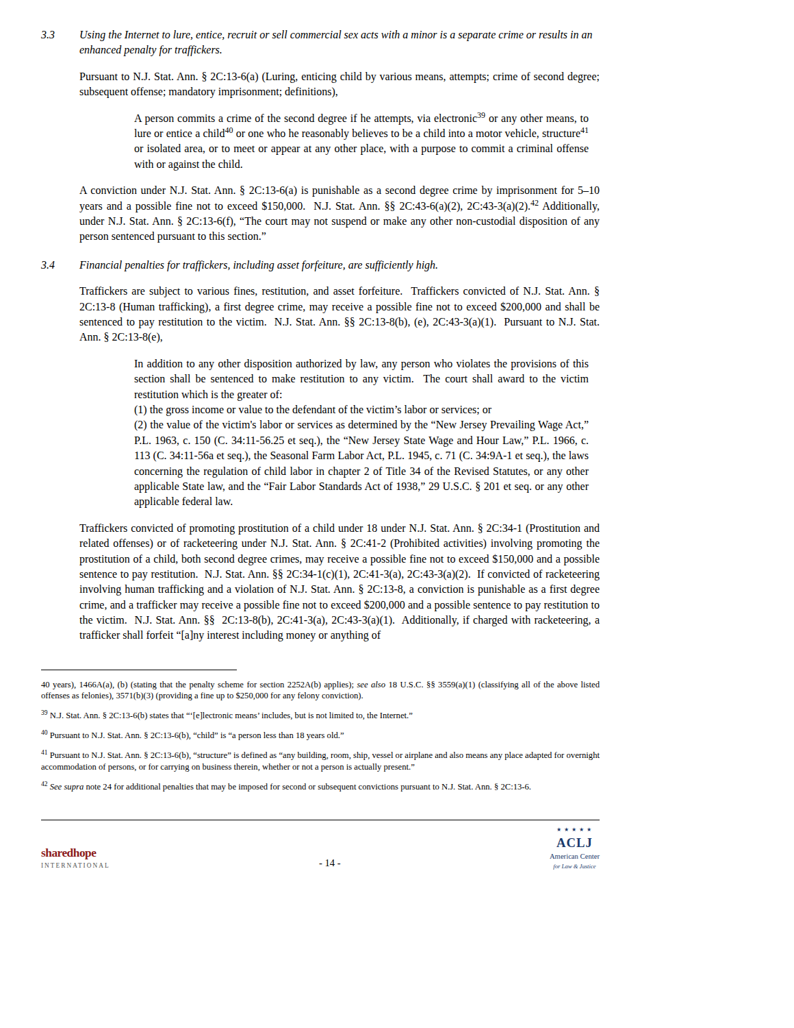3.3 Using the Internet to lure, entice, recruit or sell commercial sex acts with a minor is a separate crime or results in an enhanced penalty for traffickers.
Pursuant to N.J. Stat. Ann. § 2C:13-6(a) (Luring, enticing child by various means, attempts; crime of second degree; subsequent offense; mandatory imprisonment; definitions),
A person commits a crime of the second degree if he attempts, via electronic39 or any other means, to lure or entice a child40 or one who he reasonably believes to be a child into a motor vehicle, structure41 or isolated area, or to meet or appear at any other place, with a purpose to commit a criminal offense with or against the child.
A conviction under N.J. Stat. Ann. § 2C:13-6(a) is punishable as a second degree crime by imprisonment for 5–10 years and a possible fine not to exceed $150,000. N.J. Stat. Ann. §§ 2C:43-6(a)(2), 2C:43-3(a)(2).42 Additionally, under N.J. Stat. Ann. § 2C:13-6(f), “The court may not suspend or make any other non-custodial disposition of any person sentenced pursuant to this section.”
3.4 Financial penalties for traffickers, including asset forfeiture, are sufficiently high.
Traffickers are subject to various fines, restitution, and asset forfeiture. Traffickers convicted of N.J. Stat. Ann. § 2C:13-8 (Human trafficking), a first degree crime, may receive a possible fine not to exceed $200,000 and shall be sentenced to pay restitution to the victim. N.J. Stat. Ann. §§ 2C:13-8(b), (e), 2C:43-3(a)(1). Pursuant to N.J. Stat. Ann. § 2C:13-8(e),
In addition to any other disposition authorized by law, any person who violates the provisions of this section shall be sentenced to make restitution to any victim. The court shall award to the victim restitution which is the greater of:
(1) the gross income or value to the defendant of the victim’s labor or services; or
(2) the value of the victim's labor or services as determined by the “New Jersey Prevailing Wage Act,” P.L. 1963, c. 150 (C. 34:11-56.25 et seq.), the “New Jersey State Wage and Hour Law,” P.L. 1966, c. 113 (C. 34:11-56a et seq.), the Seasonal Farm Labor Act, P.L. 1945, c. 71 (C. 34:9A-1 et seq.), the laws concerning the regulation of child labor in chapter 2 of Title 34 of the Revised Statutes, or any other applicable State law, and the “Fair Labor Standards Act of 1938,” 29 U.S.C. § 201 et seq. or any other applicable federal law.
Traffickers convicted of promoting prostitution of a child under 18 under N.J. Stat. Ann. § 2C:34-1 (Prostitution and related offenses) or of racketeering under N.J. Stat. Ann. § 2C:41-2 (Prohibited activities) involving promoting the prostitution of a child, both second degree crimes, may receive a possible fine not to exceed $150,000 and a possible sentence to pay restitution. N.J. Stat. Ann. §§ 2C:34-1(c)(1), 2C:41-3(a), 2C:43-3(a)(2). If convicted of racketeering involving human trafficking and a violation of N.J. Stat. Ann. § 2C:13-8, a conviction is punishable as a first degree crime, and a trafficker may receive a possible fine not to exceed $200,000 and a possible sentence to pay restitution to the victim. N.J. Stat. Ann. §§ 2C:13-8(b), 2C:41-3(a), 2C:43-3(a)(1). Additionally, if charged with racketeering, a trafficker shall forfeit “[a]ny interest including money or anything of
40 years), 1466A(a), (b) (stating that the penalty scheme for section 2252A(b) applies); see also 18 U.S.C. §§ 3559(a)(1) (classifying all of the above listed offenses as felonies), 3571(b)(3) (providing a fine up to $250,000 for any felony conviction).
39 N.J. Stat. Ann. § 2C:13-6(b) states that “‘[e]lectronic means’ includes, but is not limited to, the Internet.”
40 Pursuant to N.J. Stat. Ann. § 2C:13-6(b), “child” is “a person less than 18 years old.”
41 Pursuant to N.J. Stat. Ann. § 2C:13-6(b), “structure” is defined as “any building, room, ship, vessel or airplane and also means any place adapted for overnight accommodation of persons, or for carrying on business therein, whether or not a person is actually present.”
42 See supra note 24 for additional penalties that may be imposed for second or subsequent convictions pursuant to N.J. Stat. Ann. § 2C:13-6.
sharedhopeINTERNATIONAL
- 14 -
★ ★ ★ ★ ★
ACLJ
American Center
for Law & Justice